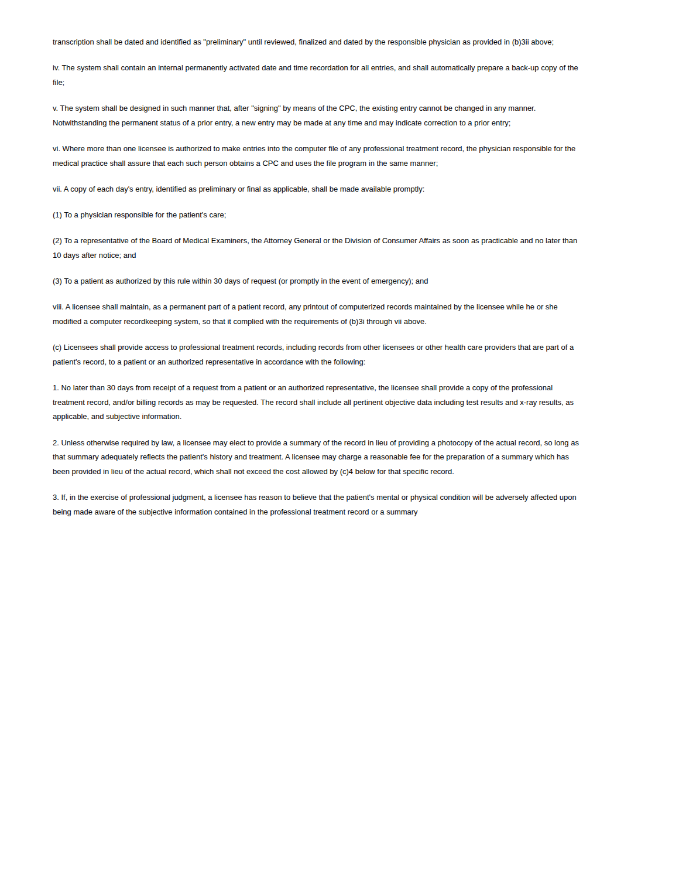transcription shall be dated and identified as "preliminary" until reviewed, finalized and dated by the responsible physician as provided in (b)3ii above;
iv. The system shall contain an internal permanently activated date and time recordation for all entries, and shall automatically prepare a back-up copy of the file;
v. The system shall be designed in such manner that, after "signing" by means of the CPC, the existing entry cannot be changed in any manner. Notwithstanding the permanent status of a prior entry, a new entry may be made at any time and may indicate correction to a prior entry;
vi. Where more than one licensee is authorized to make entries into the computer file of any professional treatment record, the physician responsible for the medical practice shall assure that each such person obtains a CPC and uses the file program in the same manner;
vii. A copy of each day's entry, identified as preliminary or final as applicable, shall be made available promptly:
(1) To a physician responsible for the patient's care;
(2) To a representative of the Board of Medical Examiners, the Attorney General or the Division of Consumer Affairs as soon as practicable and no later than 10 days after notice; and
(3) To a patient as authorized by this rule within 30 days of request (or promptly in the event of emergency); and
viii. A licensee shall maintain, as a permanent part of a patient record, any printout of computerized records maintained by the licensee while he or she modified a computer recordkeeping system, so that it complied with the requirements of (b)3i through vii above.
(c) Licensees shall provide access to professional treatment records, including records from other licensees or other health care providers that are part of a patient's record, to a patient or an authorized representative in accordance with the following:
1. No later than 30 days from receipt of a request from a patient or an authorized representative, the licensee shall provide a copy of the professional treatment record, and/or billing records as may be requested. The record shall include all pertinent objective data including test results and x-ray results, as applicable, and subjective information.
2. Unless otherwise required by law, a licensee may elect to provide a summary of the record in lieu of providing a photocopy of the actual record, so long as that summary adequately reflects the patient's history and treatment. A licensee may charge a reasonable fee for the preparation of a summary which has been provided in lieu of the actual record, which shall not exceed the cost allowed by (c)4 below for that specific record.
3. If, in the exercise of professional judgment, a licensee has reason to believe that the patient's mental or physical condition will be adversely affected upon being made aware of the subjective information contained in the professional treatment record or a summary